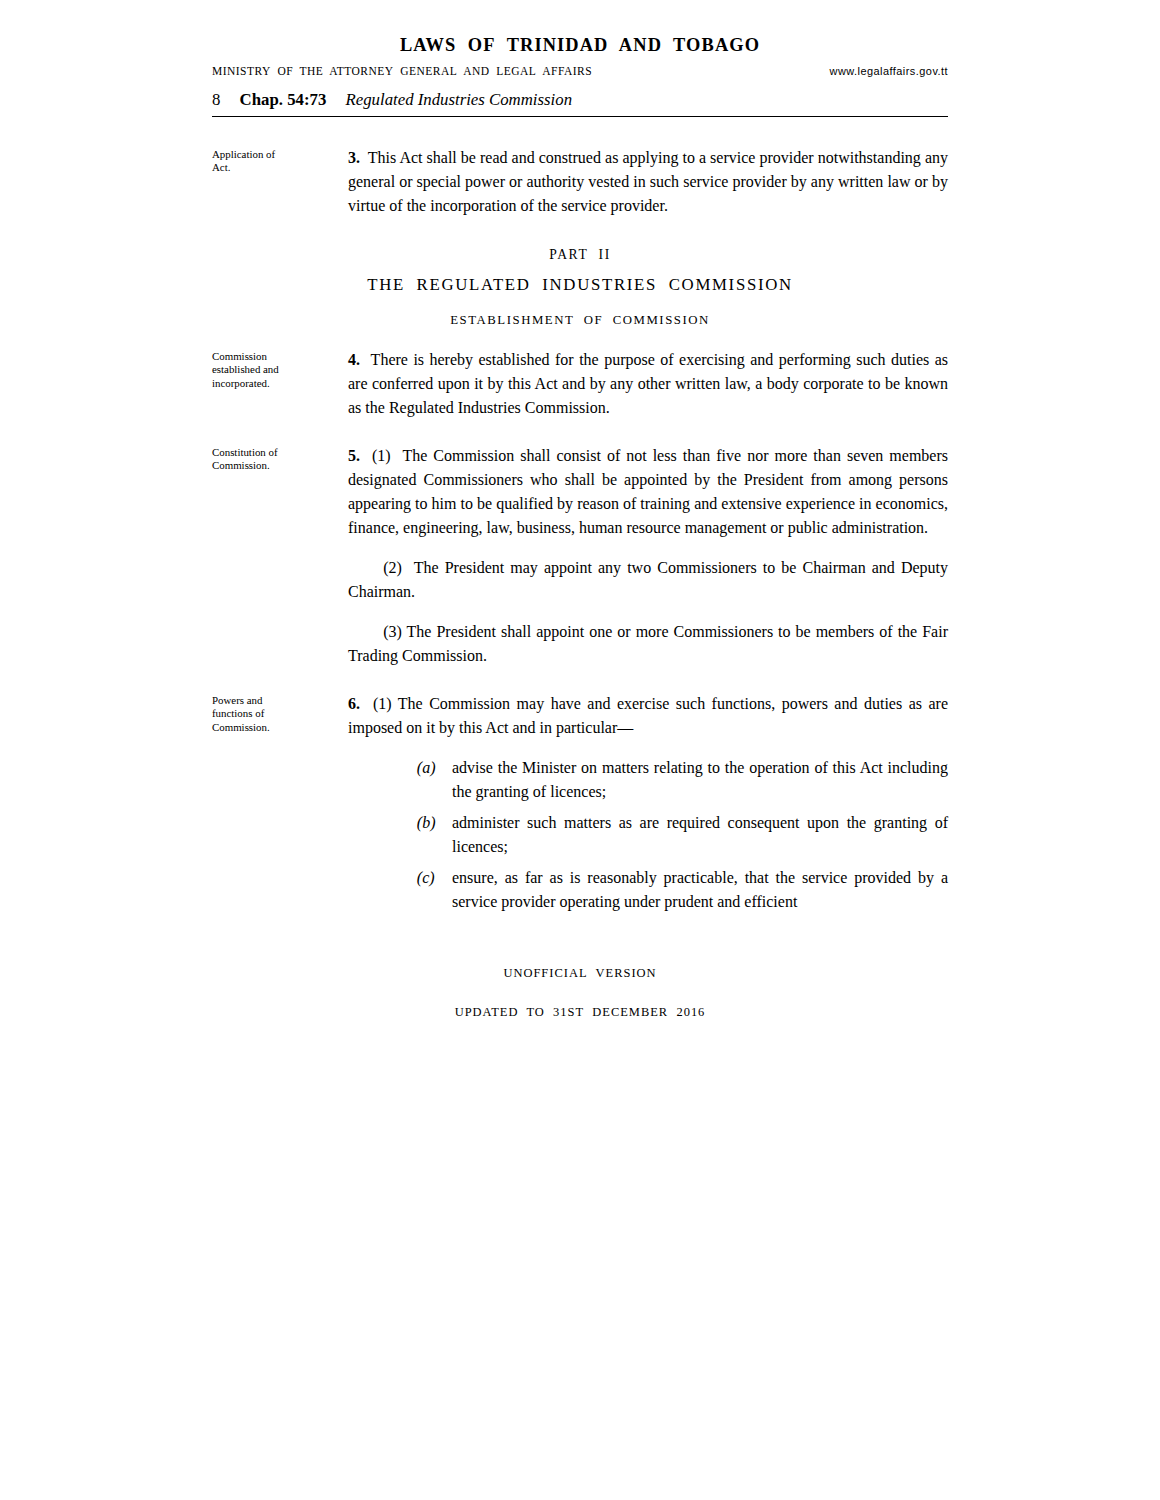LAWS OF TRINIDAD AND TOBAGO
Ministry of the Attorney General and Legal Affairs www.legalaffairs.gov.tt
8 Chap. 54:73 Regulated Industries Commission
Application of Act.
3. This Act shall be read and construed as applying to a service provider notwithstanding any general or special power or authority vested in such service provider by any written law or by virtue of the incorporation of the service provider.
PART II
THE REGULATED INDUSTRIES COMMISSION
ESTABLISHMENT OF COMMISSION
Commission established and incorporated.
4. There is hereby established for the purpose of exercising and performing such duties as are conferred upon it by this Act and by any other written law, a body corporate to be known as the Regulated Industries Commission.
Constitution of Commission.
5. (1) The Commission shall consist of not less than five nor more than seven members designated Commissioners who shall be appointed by the President from among persons appearing to him to be qualified by reason of training and extensive experience in economics, finance, engineering, law, business, human resource management or public administration.
(2) The President may appoint any two Commissioners to be Chairman and Deputy Chairman.
(3) The President shall appoint one or more Commissioners to be members of the Fair Trading Commission.
Powers and functions of Commission.
6. (1) The Commission may have and exercise such functions, powers and duties as are imposed on it by this Act and in particular—
(a) advise the Minister on matters relating to the operation of this Act including the granting of licences;
(b) administer such matters as are required consequent upon the granting of licences;
(c) ensure, as far as is reasonably practicable, that the service provided by a service provider operating under prudent and efficient
UNOFFICIAL VERSION
UPDATED TO 31ST DECEMBER 2016